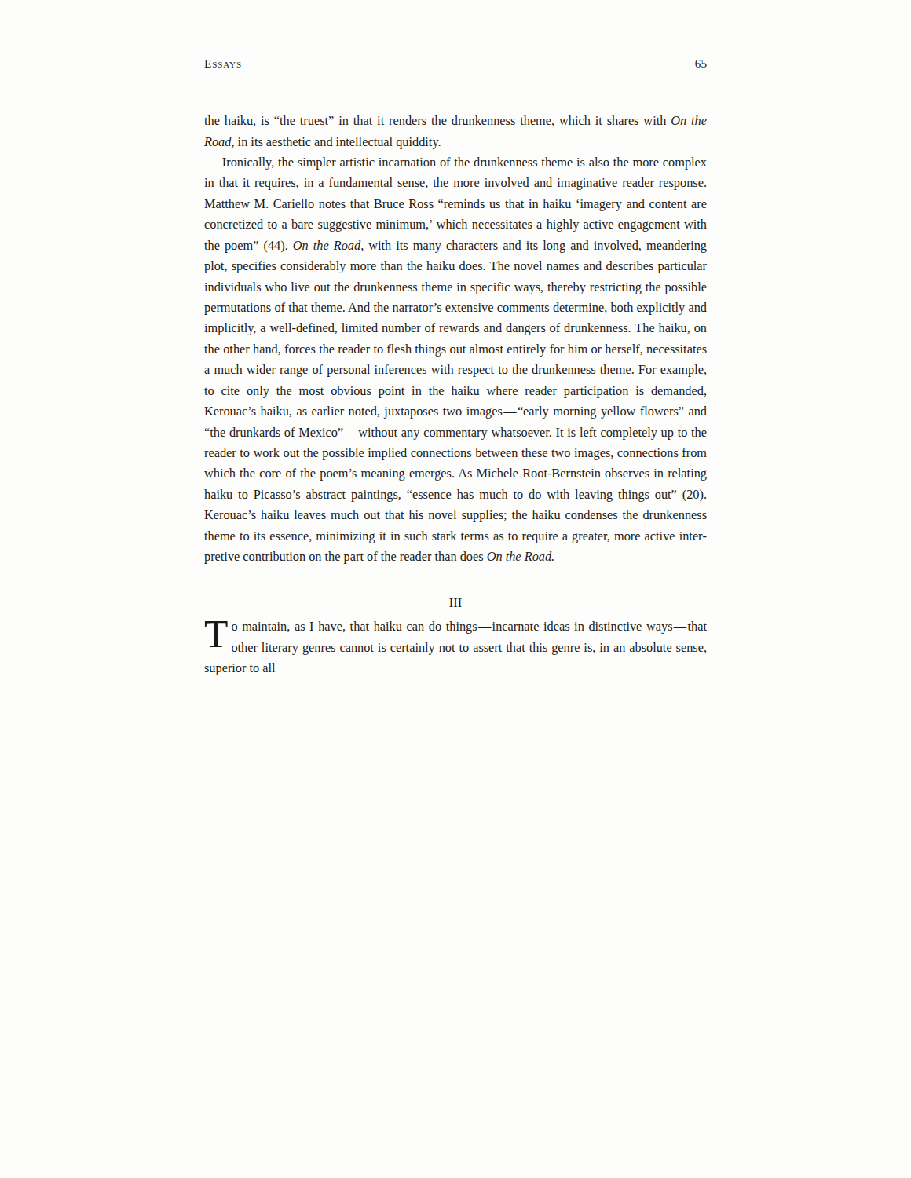Essays 65
the haiku, is “the truest” in that it renders the drunkenness theme, which it shares with On the Road, in its aesthetic and intellectual quiddity.
Ironically, the simpler artistic incarnation of the drunkenness theme is also the more complex in that it requires, in a fundamental sense, the more involved and imaginative reader response. Matthew M. Cariello notes that Bruce Ross “reminds us that in haiku ‘imagery and content are concretized to a bare suggestive minimum,’ which necessitates a highly active engagement with the poem” (44). On the Road, with its many characters and its long and involved, meandering plot, specifies considerably more than the haiku does. The novel names and describes particular individuals who live out the drunkenness theme in specific ways, thereby restricting the possible permutations of that theme. And the narrator’s extensive comments determine, both explicitly and implicitly, a well-defined, limited number of rewards and dangers of drunkenness. The haiku, on the other hand, forces the reader to flesh things out almost entirely for him or herself, necessitates a much wider range of personal inferences with respect to the drunkenness theme. For example, to cite only the most obvious point in the haiku where reader participation is demanded, Kerouac’s haiku, as earlier noted, juxtaposes two images — “early morning yellow flowers” and “the drunkards of Mexico” — without any commentary whatsoever. It is left completely up to the reader to work out the possible implied connections between these two images, connections from which the core of the poem’s meaning emerges. As Michele Root-Bernstein observes in relating haiku to Picasso’s abstract paintings, “essence has much to do with leaving things out” (20). Kerouac’s haiku leaves much out that his novel supplies; the haiku condenses the drunkenness theme to its essence, minimizing it in such stark terms as to require a greater, more active interpretive contribution on the part of the reader than does On the Road.
III
To maintain, as I have, that haiku can do things — incarnate ideas in distinctive ways — that other literary genres cannot is certainly not to assert that this genre is, in an absolute sense, superior to all